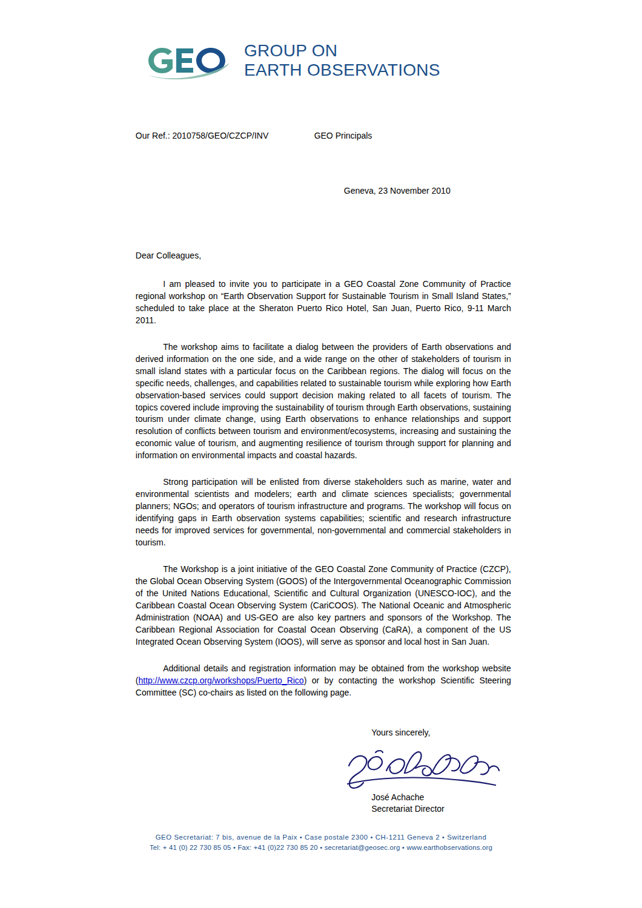GROUP ON
EARTH OBSERVATIONS
Our Ref.: 2010758/GEO/CZCP/INV
GEO Principals
Geneva, 23 November 2010
Dear Colleagues,
I am pleased to invite you to participate in a GEO Coastal Zone Community of Practice regional workshop on “Earth Observation Support for Sustainable Tourism in Small Island States,” scheduled to take place at the Sheraton Puerto Rico Hotel, San Juan, Puerto Rico, 9-11 March 2011.
The workshop aims to facilitate a dialog between the providers of Earth observations and derived information on the one side, and a wide range on the other of stakeholders of tourism in small island states with a particular focus on the Caribbean regions. The dialog will focus on the specific needs, challenges, and capabilities related to sustainable tourism while exploring how Earth observation-based services could support decision making related to all facets of tourism. The topics covered include improving the sustainability of tourism through Earth observations, sustaining tourism under climate change, using Earth observations to enhance relationships and support resolution of conflicts between tourism and environment/ecosystems, increasing and sustaining the economic value of tourism, and augmenting resilience of tourism through support for planning and information on environmental impacts and coastal hazards.
Strong participation will be enlisted from diverse stakeholders such as marine, water and environmental scientists and modelers; earth and climate sciences specialists; governmental planners; NGOs; and operators of tourism infrastructure and programs. The workshop will focus on identifying gaps in Earth observation systems capabilities; scientific and research infrastructure needs for improved services for governmental, non-governmental and commercial stakeholders in tourism.
The Workshop is a joint initiative of the GEO Coastal Zone Community of Practice (CZCP), the Global Ocean Observing System (GOOS) of the Intergovernmental Oceanographic Commission of the United Nations Educational, Scientific and Cultural Organization (UNESCO-IOC), and the Caribbean Coastal Ocean Observing System (CariCOOS). The National Oceanic and Atmospheric Administration (NOAA) and US-GEO are also key partners and sponsors of the Workshop. The Caribbean Regional Association for Coastal Ocean Observing (CaRA), a component of the US Integrated Ocean Observing System (IOOS), will serve as sponsor and local host in San Juan.
Additional details and registration information may be obtained from the workshop website (http://www.czcp.org/workshops/Puerto_Rico) or by contacting the workshop Scientific Steering Committee (SC) co-chairs as listed on the following page.
Yours sincerely,
José Achache
Secretariat Director
GEO Secretariat: 7 bis, avenue de la Paix • Case postale 2300 • CH-1211 Geneva 2 • Switzerland
Tel: + 41 (0) 22 730 85 05 • Fax: +41 (0)22 730 85 20 • secretariat@geosec.org • www.earthobservations.org